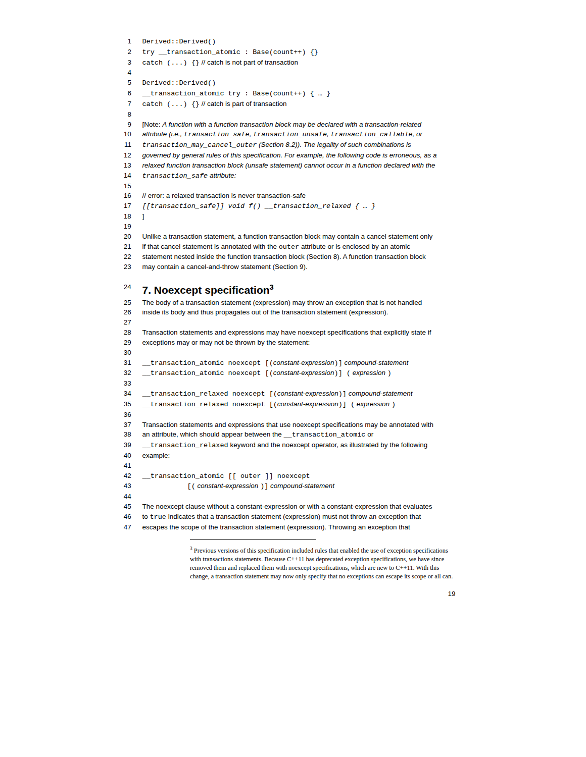1
Derived::Derived()
2
try __transaction_atomic : Base(count++) {}
3
catch (...) {} // catch is not part of transaction
4
5
Derived::Derived()
6
__transaction_atomic try : Base(count++) { … }
7
catch (...) {} // catch is part of transaction
8
9
[Note: A function with a function transaction block may be declared with a transaction-related
10
attribute (i.e., transaction_safe, transaction_unsafe, transaction_callable, or
11
transaction_may_cancel_outer (Section 8.2)). The legality of such combinations is
12
governed by general rules of this specification. For example, the following code is erroneous, as a
13
relaxed function transaction block (unsafe statement) cannot occur in a function declared with the
14
transaction_safe attribute:
15
16
// error: a relaxed transaction is never transaction-safe
17
[[transaction_safe]] void f() __transaction_relaxed { … }
18
]
19
20
Unlike a transaction statement, a function transaction block may contain a cancel statement only
21
if that cancel statement is annotated with the outer attribute or is enclosed by an atomic
22
statement nested inside the function transaction block (Section 8). A function transaction block
23
may contain a cancel-and-throw statement (Section 9).
24
7. Noexcept specification3
25
The body of a transaction statement (expression) may throw an exception that is not handled
26
inside its body and thus propagates out of the transaction statement (expression).
27
28
Transaction statements and expressions may have noexcept specifications that explicitly state if
29
exceptions may or may not be thrown by the statement:
30
31
__transaction_atomic noexcept [(constant-expression)] compound-statement
32
__transaction_atomic noexcept [(constant-expression)] ( expression )
33
34
__transaction_relaxed noexcept [(constant-expression)] compound-statement
35
__transaction_relaxed noexcept [(constant-expression)] ( expression )
36
37
Transaction statements and expressions that use noexcept specifications may be annotated with
38
an attribute, which should appear between the __transaction_atomic or
39
__transaction_relaxed keyword and the noexcept operator, as illustrated by the following
40
example:
41
42
__transaction_atomic [[ outer ]] noexcept
43
[( constant-expression )] compound-statement
44
45
The noexcept clause without a constant-expression or with a constant-expression that evaluates
46
to true indicates that a transaction statement (expression) must not throw an exception that
47
escapes the scope of the transaction statement (expression). Throwing an exception that
3 Previous versions of this specification included rules that enabled the use of exception specifications with transactions statements. Because C++11 has deprecated exception specifications, we have since removed them and replaced them with noexcept specifications, which are new to C++11. With this change, a transaction statement may now only specify that no exceptions can escape its scope or all can.
19